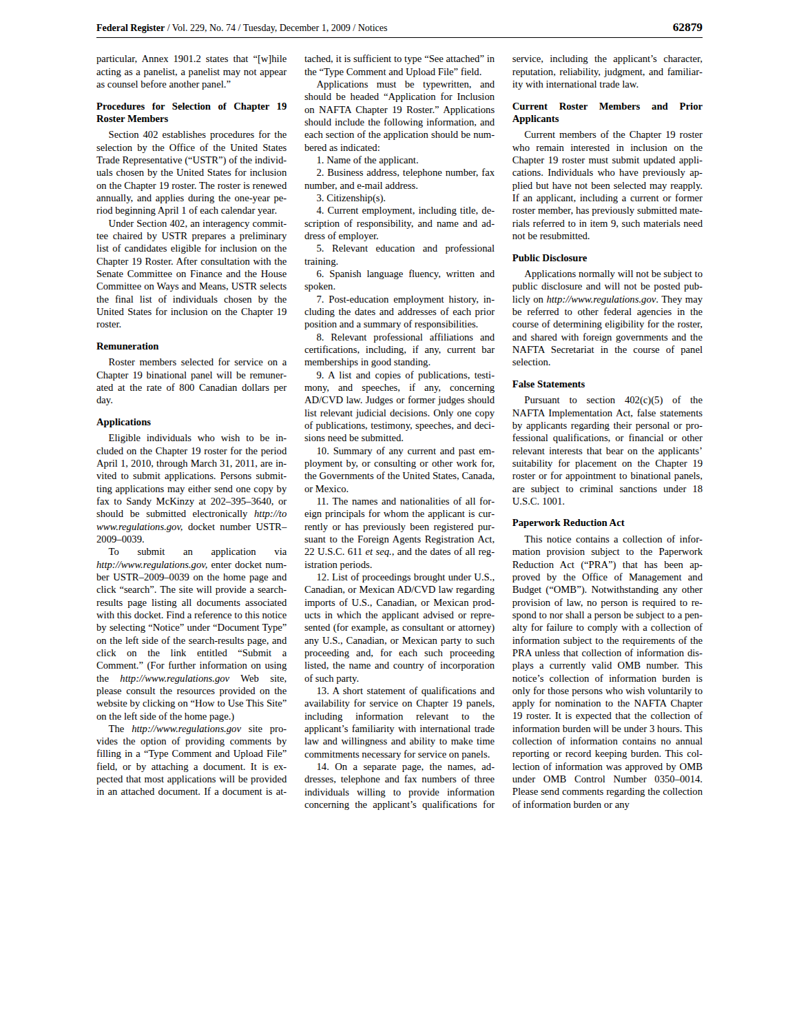Federal Register / Vol. 229, No. 74 / Tuesday, December 1, 2009 / Notices
62879
particular, Annex 1901.2 states that “[w]hile acting as a panelist, a panelist may not appear as counsel before another panel.”
Procedures for Selection of Chapter 19 Roster Members
Section 402 establishes procedures for the selection by the Office of the United States Trade Representative (“USTR”) of the individuals chosen by the United States for inclusion on the Chapter 19 roster. The roster is renewed annually, and applies during the one-year period beginning April 1 of each calendar year.
Under Section 402, an interagency committee chaired by USTR prepares a preliminary list of candidates eligible for inclusion on the Chapter 19 Roster. After consultation with the Senate Committee on Finance and the House Committee on Ways and Means, USTR selects the final list of individuals chosen by the United States for inclusion on the Chapter 19 roster.
Remuneration
Roster members selected for service on a Chapter 19 binational panel will be remunerated at the rate of 800 Canadian dollars per day.
Applications
Eligible individuals who wish to be included on the Chapter 19 roster for the period April 1, 2010, through March 31, 2011, are invited to submit applications. Persons submitting applications may either send one copy by fax to Sandy McKinzy at 202–395–3640, or should be submitted electronically http://to www.regulations.gov, docket number USTR–2009–0039.
To submit an application via http://www.regulations.gov, enter docket number USTR–2009–0039 on the home page and click “search”. The site will provide a search-results page listing all documents associated with this docket. Find a reference to this notice by selecting “Notice” under “Document Type” on the left side of the search-results page, and click on the link entitled “Submit a Comment.” (For further information on using the http://www.regulations.gov Web site, please consult the resources provided on the website by clicking on “How to Use This Site” on the left side of the home page.)
The http://www.regulations.gov site provides the option of providing comments by filling in a “Type Comment and Upload File” field, or by attaching a document. It is expected that most applications will be provided in an attached document. If a document is attached, it is sufficient to type “See attached” in the “Type Comment and Upload File” field.
Applications must be typewritten, and should be headed “Application for Inclusion on NAFTA Chapter 19 Roster.” Applications should include the following information, and each section of the application should be numbered as indicated:
1. Name of the applicant.
2. Business address, telephone number, fax number, and e-mail address.
3. Citizenship(s).
4. Current employment, including title, description of responsibility, and name and address of employer.
5. Relevant education and professional training.
6. Spanish language fluency, written and spoken.
7. Post-education employment history, including the dates and addresses of each prior position and a summary of responsibilities.
8. Relevant professional affiliations and certifications, including, if any, current bar memberships in good standing.
9. A list and copies of publications, testimony, and speeches, if any, concerning AD/CVD law. Judges or former judges should list relevant judicial decisions. Only one copy of publications, testimony, speeches, and decisions need be submitted.
10. Summary of any current and past employment by, or consulting or other work for, the Governments of the United States, Canada, or Mexico.
11. The names and nationalities of all foreign principals for whom the applicant is currently or has previously been registered pursuant to the Foreign Agents Registration Act, 22 U.S.C. 611 et seq., and the dates of all registration periods.
12. List of proceedings brought under U.S., Canadian, or Mexican AD/CVD law regarding imports of U.S., Canadian, or Mexican products in which the applicant advised or represented (for example, as consultant or attorney) any U.S., Canadian, or Mexican party to such proceeding and, for each such proceeding listed, the name and country of incorporation of such party.
13. A short statement of qualifications and availability for service on Chapter 19 panels, including information relevant to the applicant’s familiarity with international trade law and willingness and ability to make time commitments necessary for service on panels.
14. On a separate page, the names, addresses, telephone and fax numbers of three individuals willing to provide information concerning the applicant’s qualifications for service, including the applicant’s character, reputation, reliability, judgment, and familiarity with international trade law.
Current Roster Members and Prior Applicants
Current members of the Chapter 19 roster who remain interested in inclusion on the Chapter 19 roster must submit updated applications. Individuals who have previously applied but have not been selected may reapply. If an applicant, including a current or former roster member, has previously submitted materials referred to in item 9, such materials need not be resubmitted.
Public Disclosure
Applications normally will not be subject to public disclosure and will not be posted publicly on http://www.regulations.gov. They may be referred to other federal agencies in the course of determining eligibility for the roster, and shared with foreign governments and the NAFTA Secretariat in the course of panel selection.
False Statements
Pursuant to section 402(c)(5) of the NAFTA Implementation Act, false statements by applicants regarding their personal or professional qualifications, or financial or other relevant interests that bear on the applicants’ suitability for placement on the Chapter 19 roster or for appointment to binational panels, are subject to criminal sanctions under 18 U.S.C. 1001.
Paperwork Reduction Act
This notice contains a collection of information provision subject to the Paperwork Reduction Act (“PRA”) that has been approved by the Office of Management and Budget (“OMB”). Notwithstanding any other provision of law, no person is required to respond to nor shall a person be subject to a penalty for failure to comply with a collection of information subject to the requirements of the PRA unless that collection of information displays a currently valid OMB number. This notice’s collection of information burden is only for those persons who wish voluntarily to apply for nomination to the NAFTA Chapter 19 roster. It is expected that the collection of information burden will be under 3 hours. This collection of information contains no annual reporting or record keeping burden. This collection of information was approved by OMB under OMB Control Number 0350–0014. Please send comments regarding the collection of information burden or any